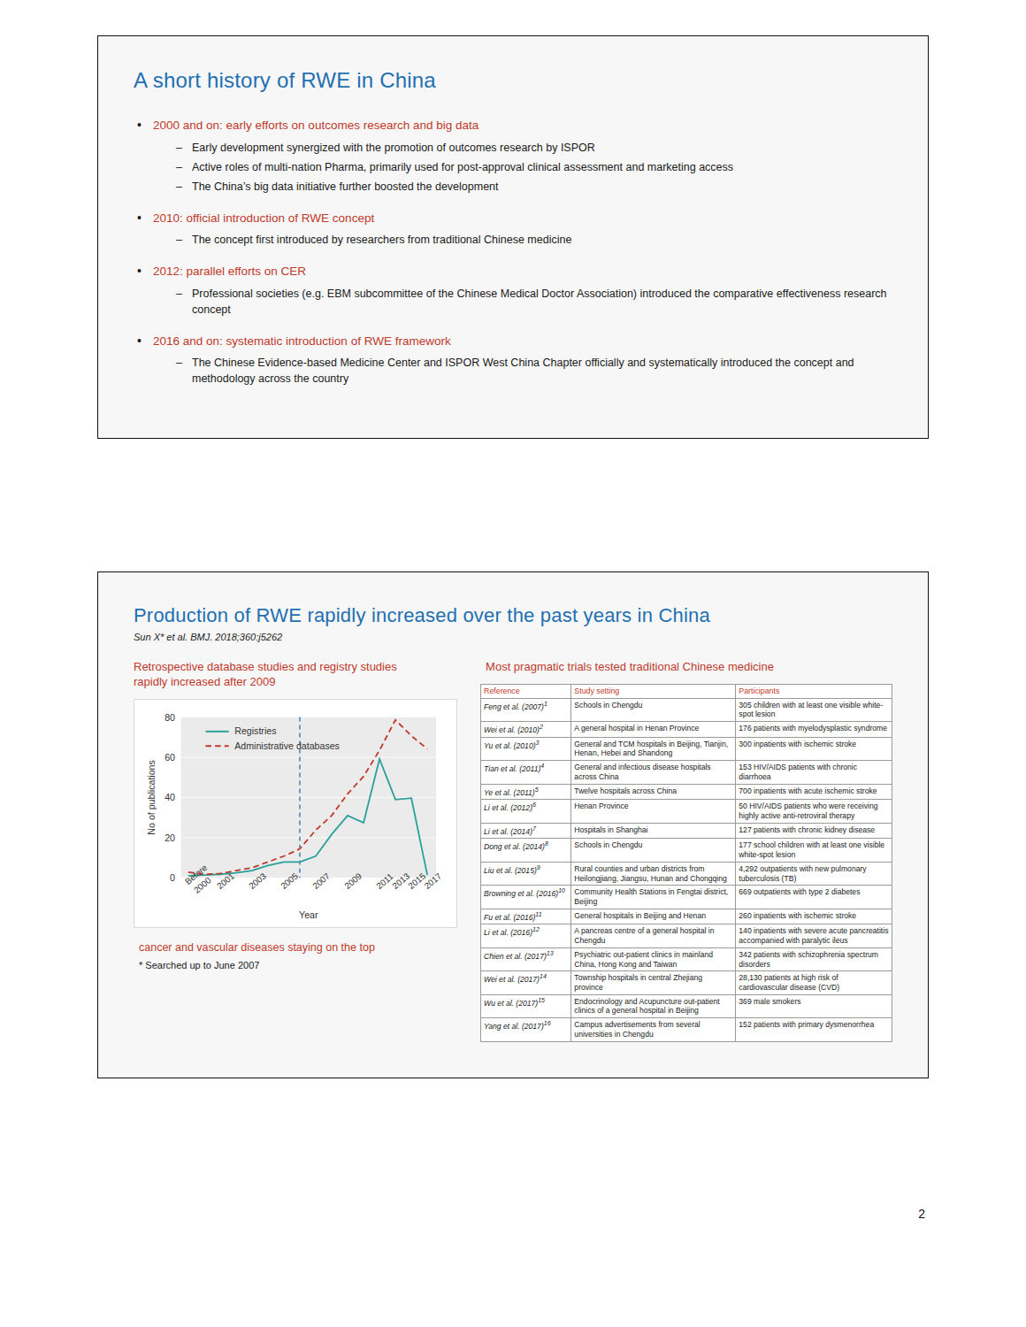A short history of RWE in China
2000 and on: early efforts on outcomes research and big data
Early development synergized with the promotion of outcomes research by ISPOR
Active roles of multi-nation Pharma, primarily used for post-approval clinical assessment and marketing access
The China’s big data initiative further boosted the development
2010: official introduction of RWE concept
The concept first introduced by researchers from traditional Chinese medicine
2012: parallel efforts on CER
Professional societies (e.g. EBM subcommittee of the Chinese Medical Doctor Association) introduced the comparative effectiveness research concept
2016 and on: systematic introduction of RWE framework
The Chinese Evidence-based Medicine Center and ISPOR West China Chapter officially and systematically introduced the concept and methodology across the country
Production of RWE rapidly increased over the past years in China
Sun X* et al. BMJ. 2018;360:j5262
Retrospective database studies and registry studies
rapidly increased after 2009
0 20 40 60 80 No of publications Registries Administrative databases Before 2000 2001 2003 2005 2007 2009 2011 2013 2015 2017 Year
cancer and vascular diseases staying on the top
* Searched up to June 2007
Most pragmatic trials tested traditional Chinese medicine
| Reference | Study setting | Participants |
| --- | --- | --- |
| Feng et al. (2007) 1 | Schools in Chengdu | 305 children with at least one visible white-spot lesion |
| Wei et al. (2010) 2 | A general hospital in Henan Province | 176 patients with myelodysplastic syndrome |
| Yu et al. (2010) 3 | General and TCM hospitals in Beijing, Tianjin, Henan, Hebei and Shandong | 300 inpatients with ischemic stroke |
| Tian et al. (2011) 4 | General and infectious disease hospitals across China | 153 HIV/AIDS patients with chronic diarrhoea |
| Ye et al. (2011) 5 | Twelve hospitals across China | 700 inpatients with acute ischemic stroke |
| Li et al. (2012) 6 | Henan Province | 50 HIV/AIDS patients who were receiving highly active anti-retroviral therapy |
| Li et al. (2014) 7 | Hospitals in Shanghai | 127 patients with chronic kidney disease |
| Dong et al. (2014) 8 | Schools in Chengdu | 177 school children with at least one visible white-spot lesion |
| Liu et al. (2015) 9 | Rural counties and urban districts from Heilongjiang, Jiangsu, Hunan and Chongqing | 4,292 outpatients with new pulmonary tuberculosis (TB) |
| Browning et al. (2016) 10 | Community Health Stations in Fengtai district, Beijing | 669 outpatients with type 2 diabetes |
| Fu et al. (2016) 11 | General hospitals in Beijing and Henan | 260 inpatients with ischemic stroke |
| Li et al. (2016) 12 | A pancreas centre of a general hospital in Chengdu | 140 inpatients with severe acute pancreatitis accompanied with paralytic ileus |
| Chien et al. (2017) 13 | Psychiatric out-patient clinics in mainland China, Hong Kong and Taiwan | 342 patients with schizophrenia spectrum disorders |
| Wei et al. (2017) 14 | Township hospitals in central Zhejiang province | 28,130 patients at high risk of cardiovascular disease (CVD) |
| Wu et al. (2017) 15 | Endocrinology and Acupuncture out-patient clinics of a general hospital in Beijing | 369 male smokers |
| Yang et al. (2017) 16 | Campus advertisements from several universities in Chengdu | 152 patients with primary dysmenorrhea |
2